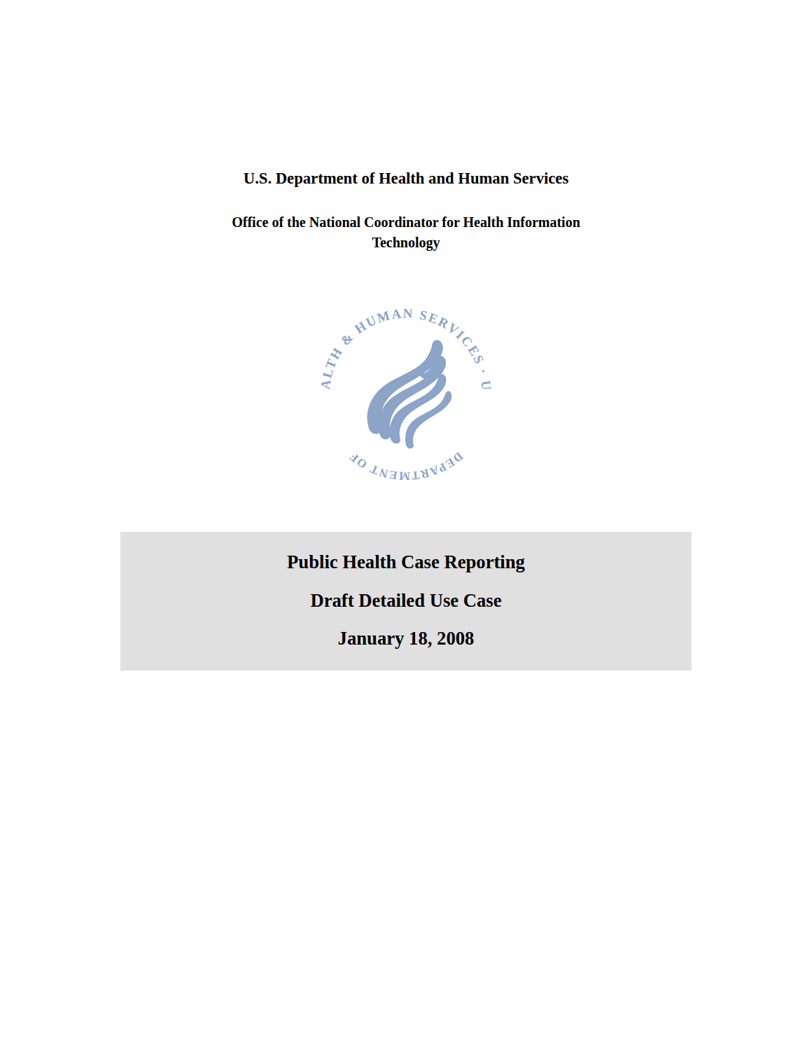U.S. Department of Health and Human Services
Office of the National Coordinator for Health Information Technology
HEALTH & HUMAN SERVICES · USA DEPARTMENT OF
Public Health Case Reporting
Draft Detailed Use Case
January 18, 2008